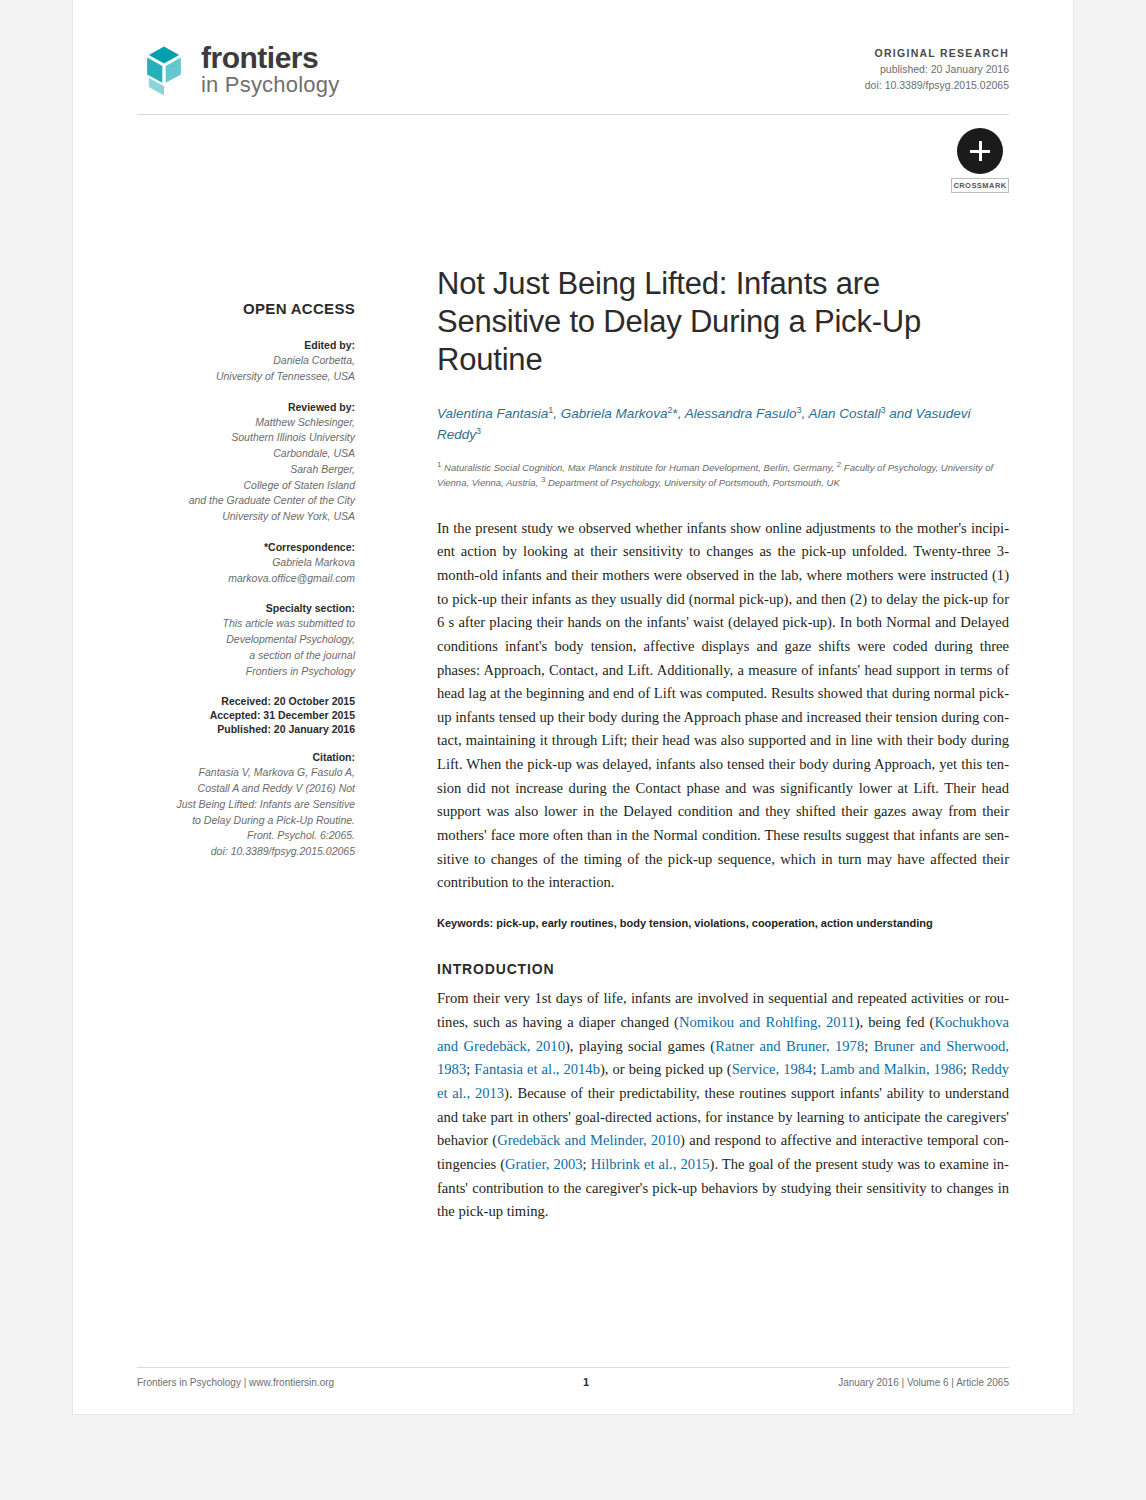frontiers in Psychology
Original Research
published: 20 January 2016
doi: 10.3389/fpsyg.2015.02065
CrossMark
OPEN ACCESS
Edited by:
Daniela Corbetta,
University of Tennessee, USA
Reviewed by:
Matthew Schlesinger,
Southern Illinois University
Carbondale, USA
Sarah Berger,
College of Staten Island
and the Graduate Center of the City
University of New York, USA
*Correspondence:
Gabriela Markova
markova.office@gmail.com
Specialty section:
This article was submitted to
Developmental Psychology,
a section of the journal
Frontiers in Psychology
Received: 20 October 2015
Accepted: 31 December 2015
Published: 20 January 2016
Citation:
Fantasia V, Markova G, Fasulo A,
Costall A and Reddy V (2016) Not
Just Being Lifted: Infants are Sensitive
to Delay During a Pick-Up Routine.
Front. Psychol. 6:2065.
doi: 10.3389/fpsyg.2015.02065
Not Just Being Lifted: Infants are Sensitive to Delay During a Pick-Up Routine
Valentina Fantasia1, Gabriela Markova2*, Alessandra Fasulo3, Alan Costall3 and Vasudevi Reddy3
1 Naturalistic Social Cognition, Max Planck Institute for Human Development, Berlin, Germany, 2 Faculty of Psychology, University of Vienna, Vienna, Austria, 3 Department of Psychology, University of Portsmouth, Portsmouth, UK
In the present study we observed whether infants show online adjustments to the mother's incipient action by looking at their sensitivity to changes as the pick-up unfolded. Twenty-three 3-month-old infants and their mothers were observed in the lab, where mothers were instructed (1) to pick-up their infants as they usually did (normal pick-up), and then (2) to delay the pick-up for 6 s after placing their hands on the infants' waist (delayed pick-up). In both Normal and Delayed conditions infant's body tension, affective displays and gaze shifts were coded during three phases: Approach, Contact, and Lift. Additionally, a measure of infants' head support in terms of head lag at the beginning and end of Lift was computed. Results showed that during normal pick-up infants tensed up their body during the Approach phase and increased their tension during contact, maintaining it through Lift; their head was also supported and in line with their body during Lift. When the pick-up was delayed, infants also tensed their body during Approach, yet this tension did not increase during the Contact phase and was significantly lower at Lift. Their head support was also lower in the Delayed condition and they shifted their gazes away from their mothers' face more often than in the Normal condition. These results suggest that infants are sensitive to changes of the timing of the pick-up sequence, which in turn may have affected their contribution to the interaction.
Keywords: pick-up, early routines, body tension, violations, cooperation, action understanding
INTRODUCTION
From their very 1st days of life, infants are involved in sequential and repeated activities or routines, such as having a diaper changed (Nomikou and Rohlfing, 2011), being fed (Kochukhova and Gredebäck, 2010), playing social games (Ratner and Bruner, 1978; Bruner and Sherwood, 1983; Fantasia et al., 2014b), or being picked up (Service, 1984; Lamb and Malkin, 1986; Reddy et al., 2013). Because of their predictability, these routines support infants' ability to understand and take part in others' goal-directed actions, for instance by learning to anticipate the caregivers' behavior (Gredebäck and Melinder, 2010) and respond to affective and interactive temporal contingencies (Gratier, 2003; Hilbrink et al., 2015). The goal of the present study was to examine infants' contribution to the caregiver's pick-up behaviors by studying their sensitivity to changes in the pick-up timing.
Frontiers in Psychology | www.frontiersin.org
1
January 2016 | Volume 6 | Article 2065